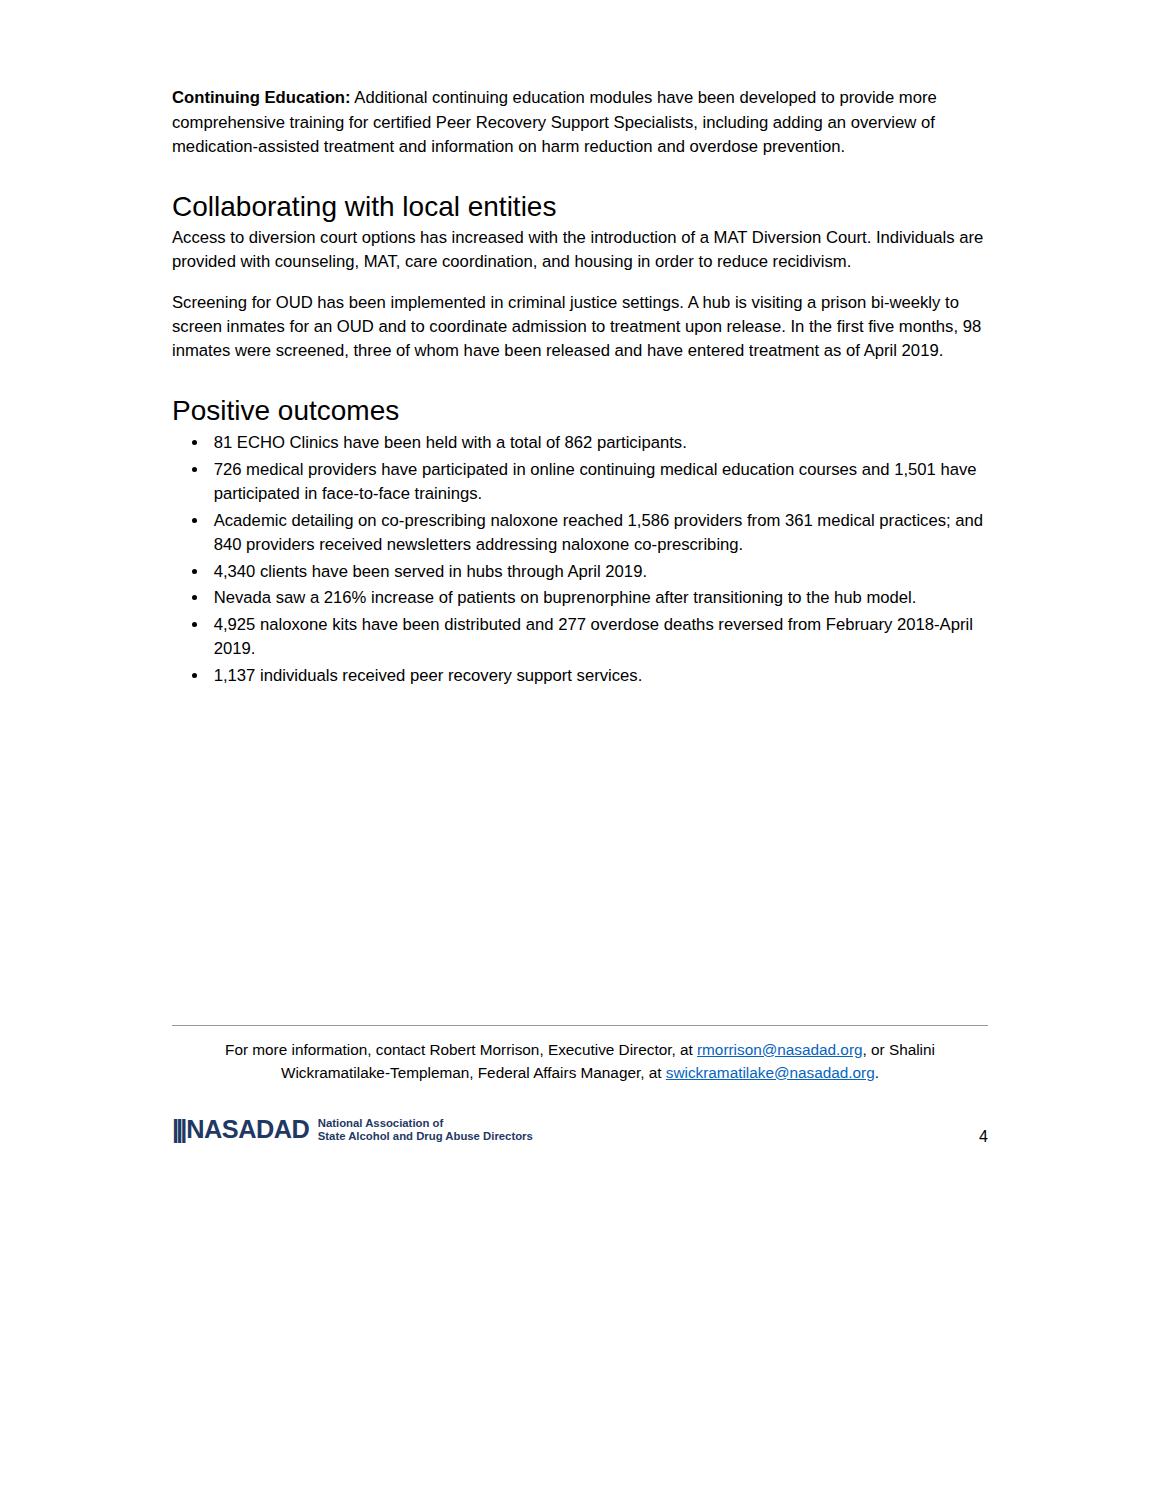Continuing Education: Additional continuing education modules have been developed to provide more comprehensive training for certified Peer Recovery Support Specialists, including adding an overview of medication-assisted treatment and information on harm reduction and overdose prevention.
Collaborating with local entities
Access to diversion court options has increased with the introduction of a MAT Diversion Court. Individuals are provided with counseling, MAT, care coordination, and housing in order to reduce recidivism.
Screening for OUD has been implemented in criminal justice settings. A hub is visiting a prison bi-weekly to screen inmates for an OUD and to coordinate admission to treatment upon release. In the first five months, 98 inmates were screened, three of whom have been released and have entered treatment as of April 2019.
Positive outcomes
81 ECHO Clinics have been held with a total of 862 participants.
726 medical providers have participated in online continuing medical education courses and 1,501 have participated in face-to-face trainings.
Academic detailing on co-prescribing naloxone reached 1,586 providers from 361 medical practices; and 840 providers received newsletters addressing naloxone co-prescribing.
4,340 clients have been served in hubs through April 2019.
Nevada saw a 216% increase of patients on buprenorphine after transitioning to the hub model.
4,925 naloxone kits have been distributed and 277 overdose deaths reversed from February 2018-April 2019.
1,137 individuals received peer recovery support services.
For more information, contact Robert Morrison, Executive Director, at rmorrison@nasadad.org, or Shalini Wickramatilake-Templeman, Federal Affairs Manager, at swickramatilake@nasadad.org.
|||NASADAD National Association of
State Alcohol and Drug Abuse Directors
4